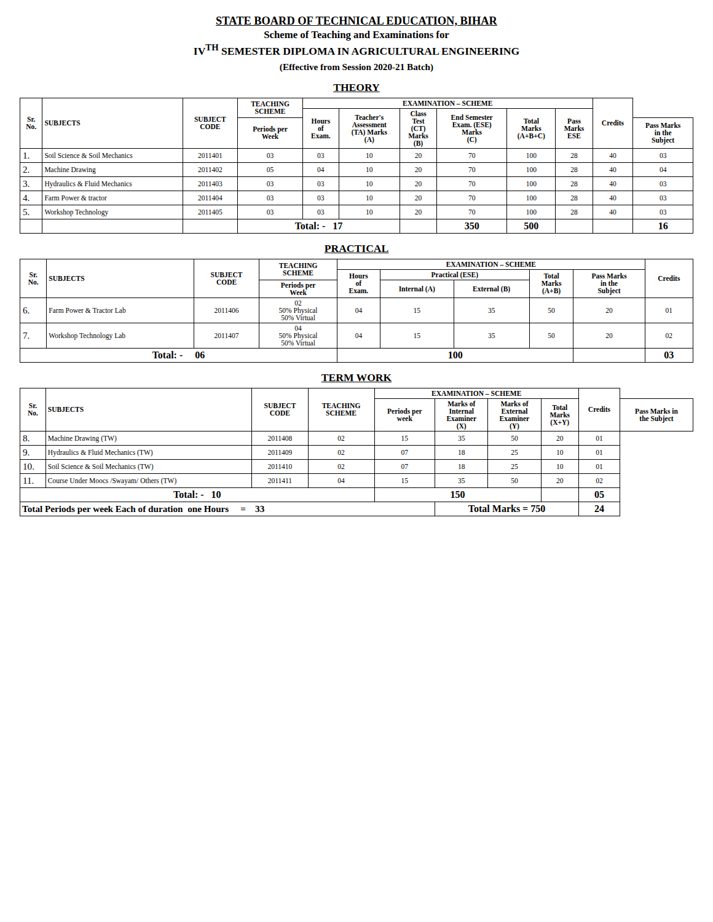STATE BOARD OF TECHNICAL EDUCATION, BIHAR
Scheme of Teaching and Examinations for
IVTH SEMESTER DIPLOMA IN AGRICULTURAL ENGINEERING
(Effective from Session 2020-21 Batch)
THEORY
| Sr. No. | SUBJECTS | SUBJECT CODE | TEACHING SCHEME | EXAMINATION – SCHEME | Credits |
| --- | --- | --- | --- | --- | --- |
| Hours of Exam. | Teacher's Assessment (TA) Marks (A) | Class Test (CT) Marks (B) | End Semester Exam. (ESE) Marks (C) | Total Marks (A+B+C) | Pass Marks ESE |
| Periods per Week | Pass Marks in the Subject |
| 1. | Soil Science & Soil Mechanics | 2011401 | 03 | 03 | 10 | 20 | 70 | 100 | 28 | 40 | 03 |
| 2. | Machine Drawing | 2011402 | 05 | 04 | 10 | 20 | 70 | 100 | 28 | 40 | 04 |
| 3. | Hydraulics & Fluid Mechanics | 2011403 | 03 | 03 | 10 | 20 | 70 | 100 | 28 | 40 | 03 |
| 4. | Farm Power & tractor | 2011404 | 03 | 03 | 10 | 20 | 70 | 100 | 28 | 40 | 03 |
| 5. | Workshop Technology | 2011405 | 03 | 03 | 10 | 20 | 70 | 100 | 28 | 40 | 03 |
| | | | Total: - 17 | | 350 | 500 | | | 16 |
PRACTICAL
| Sr. No. | SUBJECTS | SUBJECT CODE | TEACHING SCHEME | EXAMINATION – SCHEME | Credits |
| --- | --- | --- | --- | --- | --- |
| Hours of Exam. | Practical (ESE) | Total Marks (A+B) | Pass Marks in the Subject |
| Periods per Week | Internal (A) | External (B) |
| 6. | Farm Power & Tractor Lab | 2011406 | 02 50% Physical 50% Virtual | 04 | 15 | 35 | 50 | 20 | 01 |
| 7. | Workshop Technology Lab | 2011407 | 04 50% Physical 50% Virtual | 04 | 15 | 35 | 50 | 20 | 02 |
| Total: - 06 | 100 | | 03 |
TERM WORK
| Sr. No. | SUBJECTS | SUBJECT CODE | TEACHING SCHEME | EXAMINATION – SCHEME | Credits |
| --- | --- | --- | --- | --- | --- |
| Periods per week | Marks of Internal Examiner (X) | Marks of External Examiner (Y) | Total Marks (X+Y) | Pass Marks in the Subject |
| 8. | Machine Drawing (TW) | 2011408 | 02 | 15 | 35 | 50 | 20 | 01 |
| 9. | Hydraulics & Fluid Mechanics (TW) | 2011409 | 02 | 07 | 18 | 25 | 10 | 01 |
| 10. | Soil Science & Soil Mechanics (TW) | 2011410 | 02 | 07 | 18 | 25 | 10 | 01 |
| 11. | Course Under Moocs /Swayam/ Others (TW) | 2011411 | 04 | 15 | 35 | 50 | 20 | 02 |
| Total: - 10 | 150 | | 05 |
| Total Periods per week Each of duration one Hours = 33 | Total Marks = 750 | 24 |